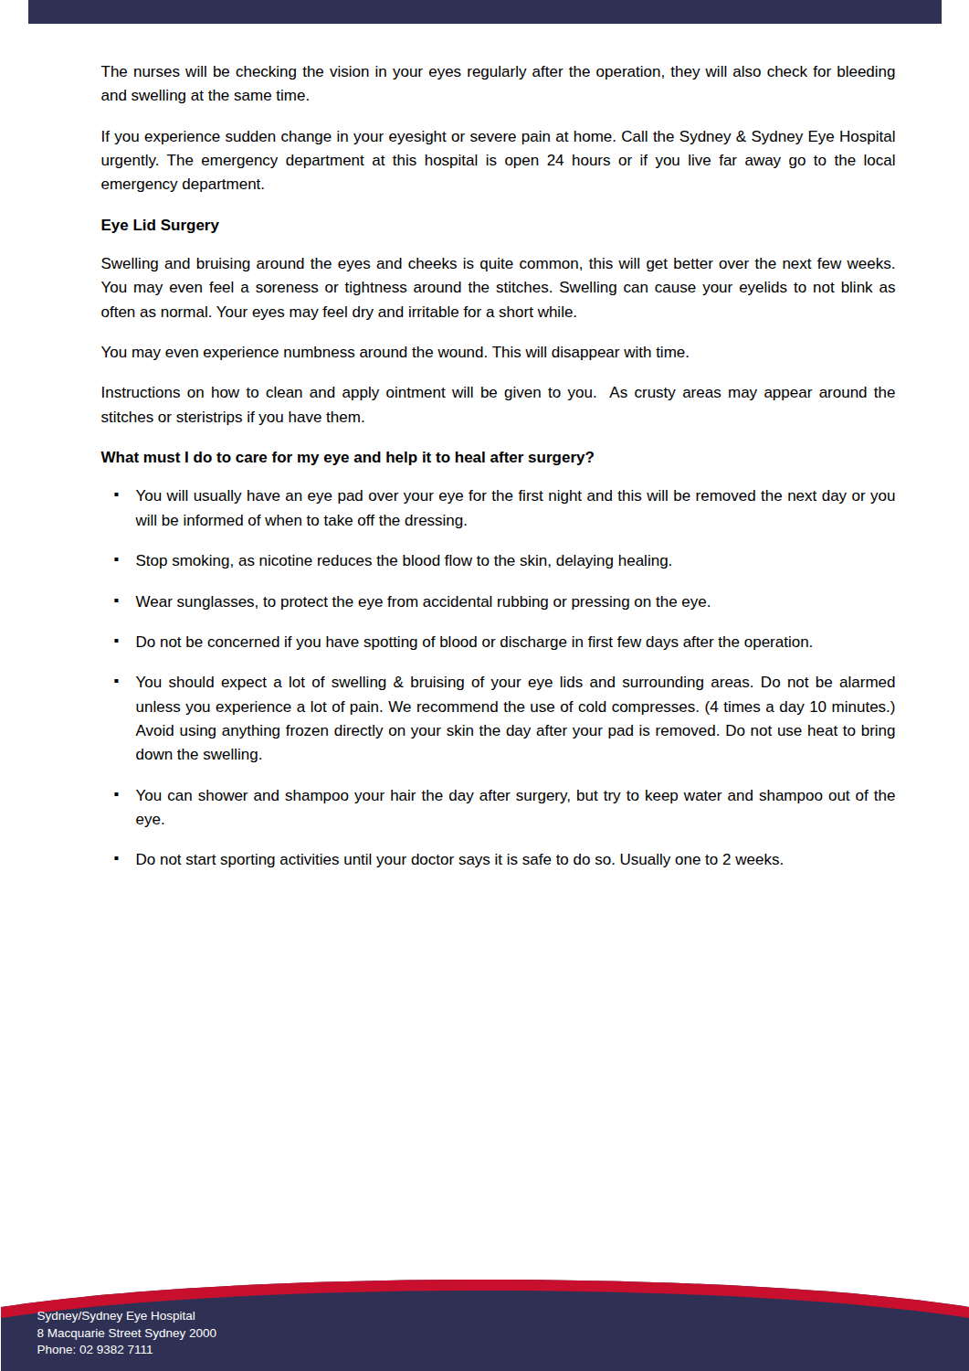The nurses will be checking the vision in your eyes regularly after the operation, they will also check for bleeding and swelling at the same time.
If you experience sudden change in your eyesight or severe pain at home. Call the Sydney & Sydney Eye Hospital urgently. The emergency department at this hospital is open 24 hours or if you live far away go to the local emergency department.
Eye Lid Surgery
Swelling and bruising around the eyes and cheeks is quite common, this will get better over the next few weeks. You may even feel a soreness or tightness around the stitches. Swelling can cause your eyelids to not blink as often as normal. Your eyes may feel dry and irritable for a short while.
You may even experience numbness around the wound. This will disappear with time.
Instructions on how to clean and apply ointment will be given to you. As crusty areas may appear around the stitches or steristrips if you have them.
What must I do to care for my eye and help it to heal after surgery?
You will usually have an eye pad over your eye for the first night and this will be removed the next day or you will be informed of when to take off the dressing.
Stop smoking, as nicotine reduces the blood flow to the skin, delaying healing.
Wear sunglasses, to protect the eye from accidental rubbing or pressing on the eye.
Do not be concerned if you have spotting of blood or discharge in first few days after the operation.
You should expect a lot of swelling & bruising of your eye lids and surrounding areas. Do not be alarmed unless you experience a lot of pain. We recommend the use of cold compresses. (4 times a day 10 minutes.) Avoid using anything frozen directly on your skin the day after your pad is removed. Do not use heat to bring down the swelling.
You can shower and shampoo your hair the day after surgery, but try to keep water and shampoo out of the eye.
Do not start sporting activities until your doctor says it is safe to do so. Usually one to 2 weeks.
Sydney/Sydney Eye Hospital
8 Macquarie Street Sydney 2000
Phone: 02 9382 7111